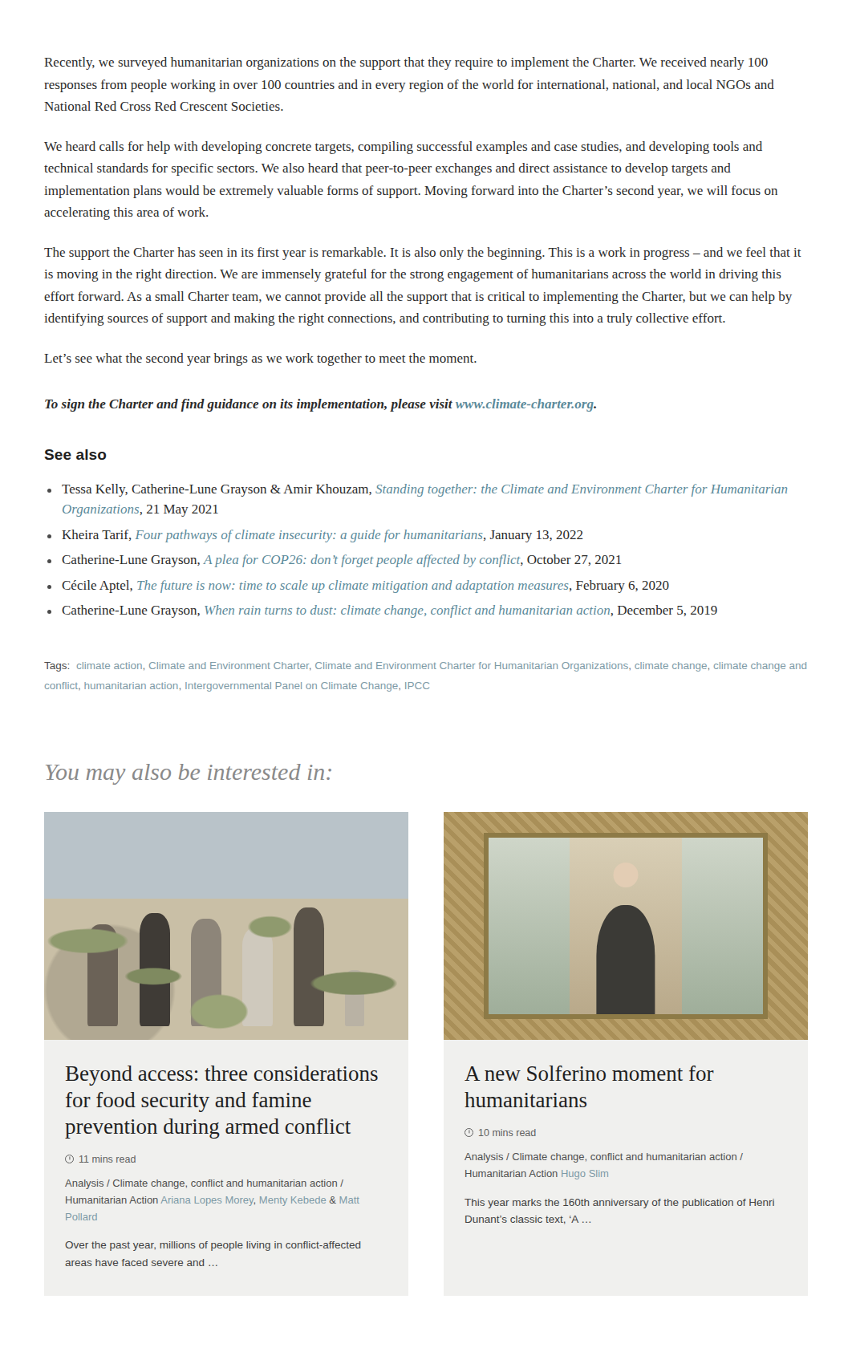Recently, we surveyed humanitarian organizations on the support that they require to implement the Charter. We received nearly 100 responses from people working in over 100 countries and in every region of the world for international, national, and local NGOs and National Red Cross Red Crescent Societies.
We heard calls for help with developing concrete targets, compiling successful examples and case studies, and developing tools and technical standards for specific sectors. We also heard that peer-to-peer exchanges and direct assistance to develop targets and implementation plans would be extremely valuable forms of support. Moving forward into the Charter’s second year, we will focus on accelerating this area of work.
The support the Charter has seen in its first year is remarkable. It is also only the beginning. This is a work in progress – and we feel that it is moving in the right direction. We are immensely grateful for the strong engagement of humanitarians across the world in driving this effort forward. As a small Charter team, we cannot provide all the support that is critical to implementing the Charter, but we can help by identifying sources of support and making the right connections, and contributing to turning this into a truly collective effort.
Let’s see what the second year brings as we work together to meet the moment.
To sign the Charter and find guidance on its implementation, please visit www.climate-charter.org.
See also
Tessa Kelly, Catherine-Lune Grayson & Amir Khouzam, Standing together: the Climate and Environment Charter for Humanitarian Organizations, 21 May 2021
Kheira Tarif, Four pathways of climate insecurity: a guide for humanitarians, January 13, 2022
Catherine-Lune Grayson, A plea for COP26: don’t forget people affected by conflict, October 27, 2021
Cécile Aptel, The future is now: time to scale up climate mitigation and adaptation measures, February 6, 2020
Catherine-Lune Grayson, When rain turns to dust: climate change, conflict and humanitarian action, December 5, 2019
Tags: climate action, Climate and Environment Charter, Climate and Environment Charter for Humanitarian Organizations, climate change, climate change and conflict, humanitarian action, Intergovernmental Panel on Climate Change, IPCC
You may also be interested in:
Beyond access: three considerations for food security and famine prevention during armed conflict
11 mins read
Analysis / Climate change, conflict and humanitarian action / Humanitarian Action Ariana Lopes Morey, Menty Kebede & Matt Pollard
Over the past year, millions of people living in conflict-affected areas have faced severe and …
A new Solferino moment for humanitarians
10 mins read
Analysis / Climate change, conflict and humanitarian action / Humanitarian Action Hugo Slim
This year marks the 160th anniversary of the publication of Henri Dunant’s classic text, ‘A …